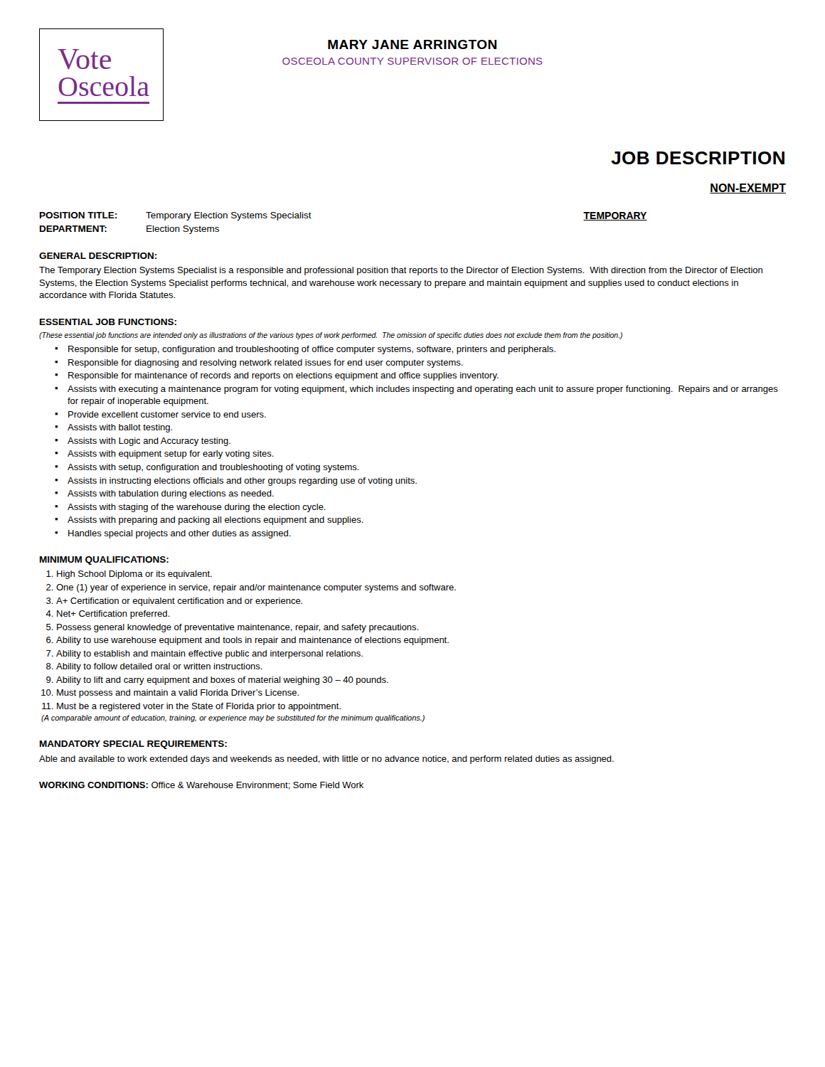Vote Osceola
MARY JANE ARRINGTON
OSCEOLA COUNTY SUPERVISOR OF ELECTIONS
JOB DESCRIPTION
NON-EXEMPT
| POSITION TITLE: | Temporary Election Systems Specialist | TEMPORARY |
| DEPARTMENT: | Election Systems |
GENERAL DESCRIPTION:
The Temporary Election Systems Specialist is a responsible and professional position that reports to the Director of Election Systems. With direction from the Director of Election Systems, the Election Systems Specialist performs technical, and warehouse work necessary to prepare and maintain equipment and supplies used to conduct elections in accordance with Florida Statutes.
ESSENTIAL JOB FUNCTIONS:
(These essential job functions are intended only as illustrations of the various types of work performed. The omission of specific duties does not exclude them from the position.)
Responsible for setup, configuration and troubleshooting of office computer systems, software, printers and peripherals.
Responsible for diagnosing and resolving network related issues for end user computer systems.
Responsible for maintenance of records and reports on elections equipment and office supplies inventory.
Assists with executing a maintenance program for voting equipment, which includes inspecting and operating each unit to assure proper functioning. Repairs and or arranges for repair of inoperable equipment.
Provide excellent customer service to end users.
Assists with ballot testing.
Assists with Logic and Accuracy testing.
Assists with equipment setup for early voting sites.
Assists with setup, configuration and troubleshooting of voting systems.
Assists in instructing elections officials and other groups regarding use of voting units.
Assists with tabulation during elections as needed.
Assists with staging of the warehouse during the election cycle.
Assists with preparing and packing all elections equipment and supplies.
Handles special projects and other duties as assigned.
MINIMUM QUALIFICATIONS:
High School Diploma or its equivalent.
One (1) year of experience in service, repair and/or maintenance computer systems and software.
A+ Certification or equivalent certification and or experience.
Net+ Certification preferred.
Possess general knowledge of preventative maintenance, repair, and safety precautions.
Ability to use warehouse equipment and tools in repair and maintenance of elections equipment.
Ability to establish and maintain effective public and interpersonal relations.
Ability to follow detailed oral or written instructions.
Ability to lift and carry equipment and boxes of material weighing 30 – 40 pounds.
Must possess and maintain a valid Florida Driver’s License.
Must be a registered voter in the State of Florida prior to appointment.
(A comparable amount of education, training, or experience may be substituted for the minimum qualifications.)
MANDATORY SPECIAL REQUIREMENTS:
Able and available to work extended days and weekends as needed, with little or no advance notice, and perform related duties as assigned.
WORKING CONDITIONS: Office & Warehouse Environment; Some Field Work